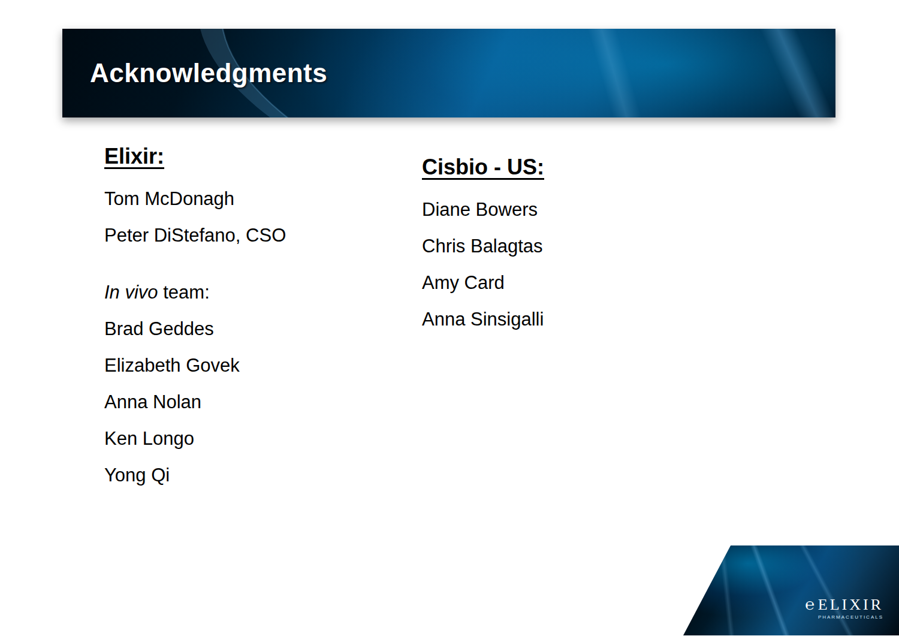Acknowledgments
Elixir:
Tom McDonagh
Peter DiStefano, CSO
In vivo team:
Brad Geddes
Elizabeth Govek
Anna Nolan
Ken Longo
Yong Qi
Cisbio - US:
Diane Bowers
Chris Balagtas
Amy Card
Anna Sinsigalli
℮ELIXIR PHARMACEUTICALS